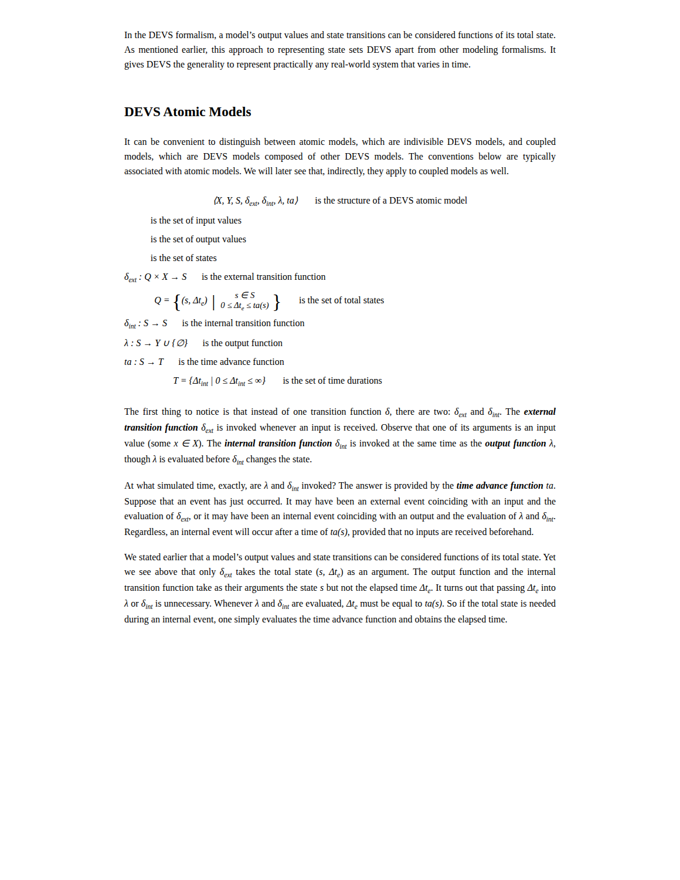In the DEVS formalism, a model’s output values and state transitions can be considered functions of its total state. As mentioned earlier, this approach to representing state sets DEVS apart from other modeling formalisms. It gives DEVS the generality to represent practically any real-world system that varies in time.
DEVS Atomic Models
It can be convenient to distinguish between atomic models, which are indivisible DEVS models, and coupled models, which are DEVS models composed of other DEVS models. The conventions below are typically associated with atomic models. We will later see that, indirectly, they apply to coupled models as well.
⟨X, Y, S, δext, δint, λ, ta⟩ is the structure of a DEVS atomic model
Xis the set of input values
Yis the set of output values
Sis the set of states
δext : Q × X → S is the external transition function
Q = {(s, Δte) | s ∈ S 0 ≤ Δte ≤ ta(s) } is the set of total states
δint : S → S is the internal transition function
λ : S → Y ∪ {∅}is the output function
ta : S → T is the time advance function
T = {Δtint | 0 ≤ Δtint ≤ ∞} is the set of time durations
The first thing to notice is that instead of one transition function δ, there are two: δext and δint. The external transition function δext is invoked whenever an input is received. Observe that one of its arguments is an input value (some x ∈ X). The internal transition function δint is invoked at the same time as the output function λ, though λ is evaluated before δint changes the state.
At what simulated time, exactly, are λ and δint invoked? The answer is provided by the time advance function ta. Suppose that an event has just occurred. It may have been an external event coinciding with an input and the evaluation of δext, or it may have been an internal event coinciding with an output and the evaluation of λ and δint. Regardless, an internal event will occur after a time of ta(s), provided that no inputs are received beforehand.
We stated earlier that a model’s output values and state transitions can be considered functions of its total state. Yet we see above that only δext takes the total state (s, Δte) as an argument. The output function and the internal transition function take as their arguments the state s but not the elapsed time Δte. It turns out that passing Δte into λ or δint is unnecessary. Whenever λ and δint are evaluated, Δte must be equal to ta(s). So if the total state is needed during an internal event, one simply evaluates the time advance function and obtains the elapsed time.